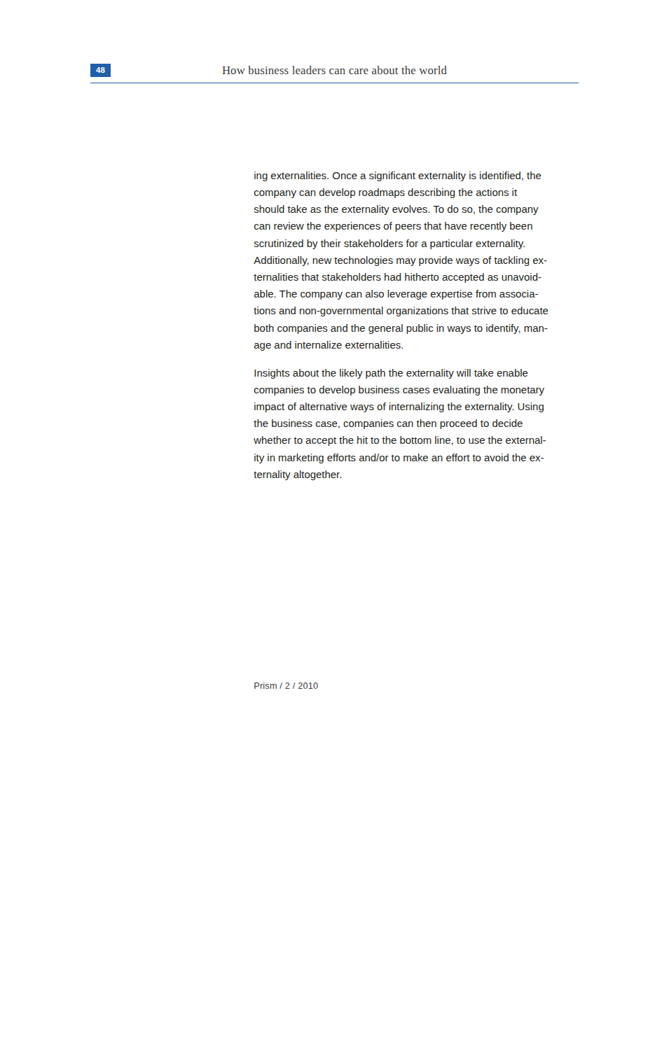48
How business leaders can care about the world
ing externalities. Once a significant externality is identified, the company can develop roadmaps describing the actions it should take as the externality evolves. To do so, the company can review the experiences of peers that have recently been scrutinized by their stakeholders for a particular externality. Additionally, new technologies may provide ways of tackling externalities that stakeholders had hitherto accepted as unavoidable. The company can also leverage expertise from associations and non-governmental organizations that strive to educate both companies and the general public in ways to identify, manage and internalize externalities.
Insights about the likely path the externality will take enable companies to develop business cases evaluating the monetary impact of alternative ways of internalizing the externality. Using the business case, companies can then proceed to decide whether to accept the hit to the bottom line, to use the externality in marketing efforts and/or to make an effort to avoid the externality altogether.
Prism / 2 / 2010